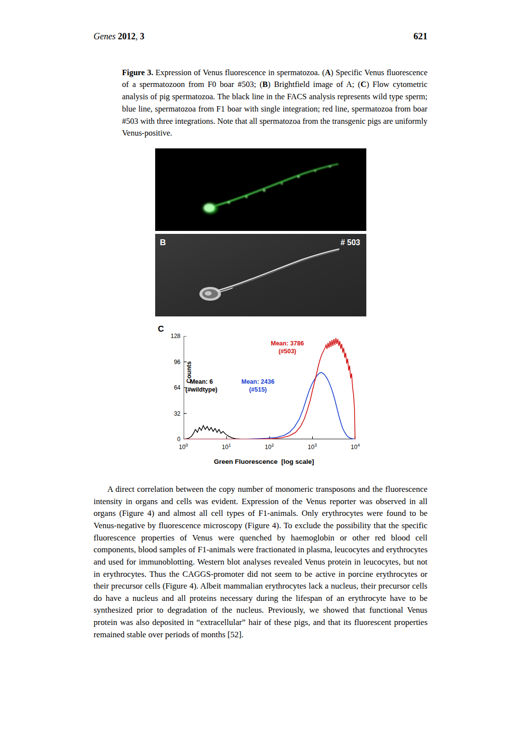Genes 2012, 3
621
Figure 3. Expression of Venus fluorescence in spermatozoa. (A) Specific Venus fluorescence of a spermatozoon from F0 boar #503; (B) Brightfield image of A; (C) Flow cytometric analysis of pig spermatozoa. The black line in the FACS analysis represents wild type sperm; blue line, spermatozoa from F1 boar with single integration; red line, spermatozoa from boar #503 with three integrations. Note that all spermatozoa from the transgenic pigs are uniformly Venus-positive.
A # 503
B # 503
C
Counts
128
96
64
32
0
100
101
102
103
104
Mean: 3786
(#503)
Mean: 2436
(#515)
Mean: 6
(#wildtype)
Green Fluorescence [log scale]
A direct correlation between the copy number of monomeric transposons and the fluorescence intensity in organs and cells was evident. Expression of the Venus reporter was observed in all organs (Figure 4) and almost all cell types of F1-animals. Only erythrocytes were found to be Venus-negative by fluorescence microscopy (Figure 4). To exclude the possibility that the specific fluorescence properties of Venus were quenched by haemoglobin or other red blood cell components, blood samples of F1-animals were fractionated in plasma, leucocytes and erythrocytes and used for immunoblotting. Western blot analyses revealed Venus protein in leucocytes, but not in erythrocytes. Thus the CAGGS-promoter did not seem to be active in porcine erythrocytes or their precursor cells (Figure 4). Albeit mammalian erythrocytes lack a nucleus, their precursor cells do have a nucleus and all proteins necessary during the lifespan of an erythrocyte have to be synthesized prior to degradation of the nucleus. Previously, we showed that functional Venus protein was also deposited in “extracellular” hair of these pigs, and that its fluorescent properties remained stable over periods of months [52].